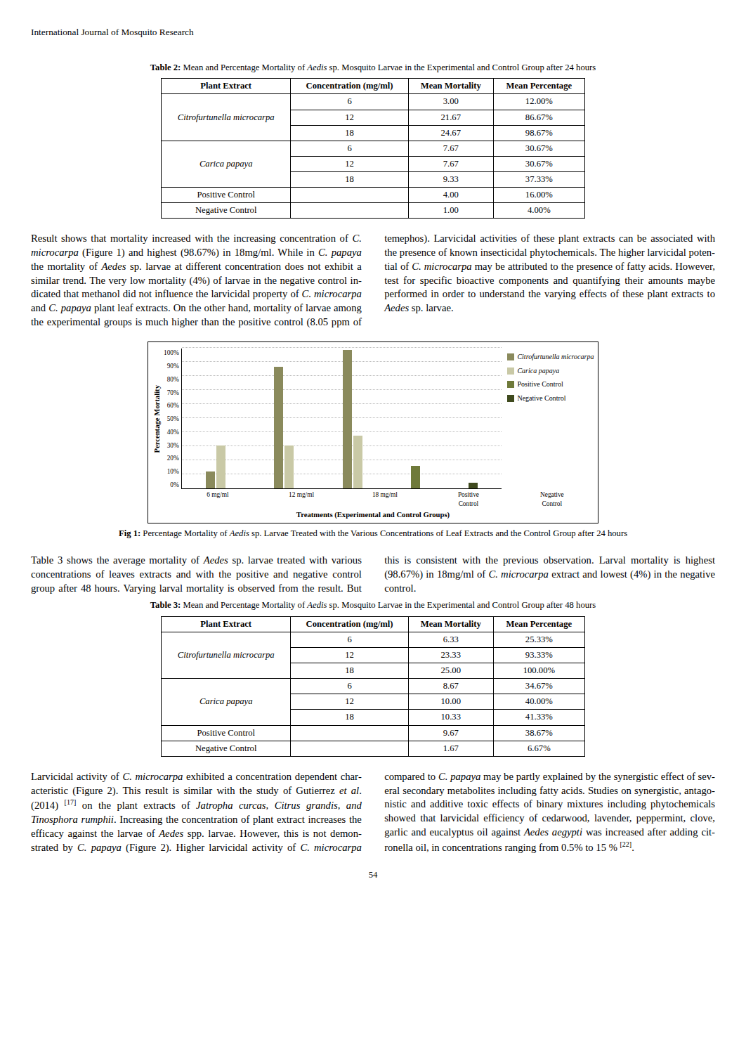International Journal of Mosquito Research
Table 2: Mean and Percentage Mortality of Aedis sp. Mosquito Larvae in the Experimental and Control Group after 24 hours
| Plant Extract | Concentration (mg/ml) | Mean Mortality | Mean Percentage |
| --- | --- | --- | --- |
| Citrofurtunella microcarpa | 6 | 3.00 | 12.00% |
| 12 | 21.67 | 86.67% |
| 18 | 24.67 | 98.67% |
| Carica papaya | 6 | 7.67 | 30.67% |
| 12 | 7.67 | 30.67% |
| 18 | 9.33 | 37.33% |
| Positive Control | | 4.00 | 16.00% |
| Negative Control | | 1.00 | 4.00% |
Result shows that mortality increased with the increasing concentration of C. microcarpa (Figure 1) and highest (98.67%) in 18mg/ml. While in C. papaya the mortality of Aedes sp. larvae at different concentration does not exhibit a similar trend. The very low mortality (4%) of larvae in the negative control indicated that methanol did not influence the larvicidal property of C. microcarpa and C. papaya plant leaf extracts. On the other hand, mortality of larvae among the experimental groups is much higher than the positive control (8.05 ppm of temephos). Larvicidal activities of these plant extracts can be associated with the presence of known insecticidal phytochemicals. The higher larvicidal potential of C. microcarpa may be attributed to the presence of fatty acids. However, test for specific bioactive components and quantifying their amounts maybe performed in order to understand the varying effects of these plant extracts to Aedes sp. larvae.
Percentage Mortality
100% 90% 80% 70% 60% 50% 40% 30% 20% 10% 0%
Citrofurtunella microcarpa
Carica papaya
Positive Control
Negative Control
6 mg/ml 12 mg/ml 18 mg/ml Positive
Control Negative
Control
Treatments (Experimental and Control Groups)
Fig 1: Percentage Mortality of Aedis sp. Larvae Treated with the Various Concentrations of Leaf Extracts and the Control Group after 24 hours
Table 3 shows the average mortality of Aedes sp. larvae treated with various concentrations of leaves extracts and with the positive and negative control group after 48 hours. Varying larval mortality is observed from the result. But this is consistent with the previous observation. Larval mortality is highest (98.67%) in 18mg/ml of C. microcarpa extract and lowest (4%) in the negative control.
Table 3: Mean and Percentage Mortality of Aedis sp. Mosquito Larvae in the Experimental and Control Group after 48 hours
| Plant Extract | Concentration (mg/ml) | Mean Mortality | Mean Percentage |
| --- | --- | --- | --- |
| Citrofurtunella microcarpa | 6 | 6.33 | 25.33% |
| 12 | 23.33 | 93.33% |
| 18 | 25.00 | 100.00% |
| Carica papaya | 6 | 8.67 | 34.67% |
| 12 | 10.00 | 40.00% |
| 18 | 10.33 | 41.33% |
| Positive Control | | 9.67 | 38.67% |
| Negative Control | | 1.67 | 6.67% |
Larvicidal activity of C. microcarpa exhibited a concentration dependent characteristic (Figure 2). This result is similar with the study of Gutierrez et al. (2014) [17] on the plant extracts of Jatropha curcas, Citrus grandis, and Tinosphora rumphii. Increasing the concentration of plant extract increases the efficacy against the larvae of Aedes spp. larvae. However, this is not demonstrated by C. papaya (Figure 2). Higher larvicidal activity of C. microcarpa compared to C. papaya may be partly explained by the synergistic effect of several secondary metabolites including fatty acids. Studies on synergistic, antagonistic and additive toxic effects of binary mixtures including phytochemicals showed that larvicidal efficiency of cedarwood, lavender, peppermint, clove, garlic and eucalyptus oil against Aedes aegypti was increased after adding citronella oil, in concentrations ranging from 0.5% to 15 % [22].
54